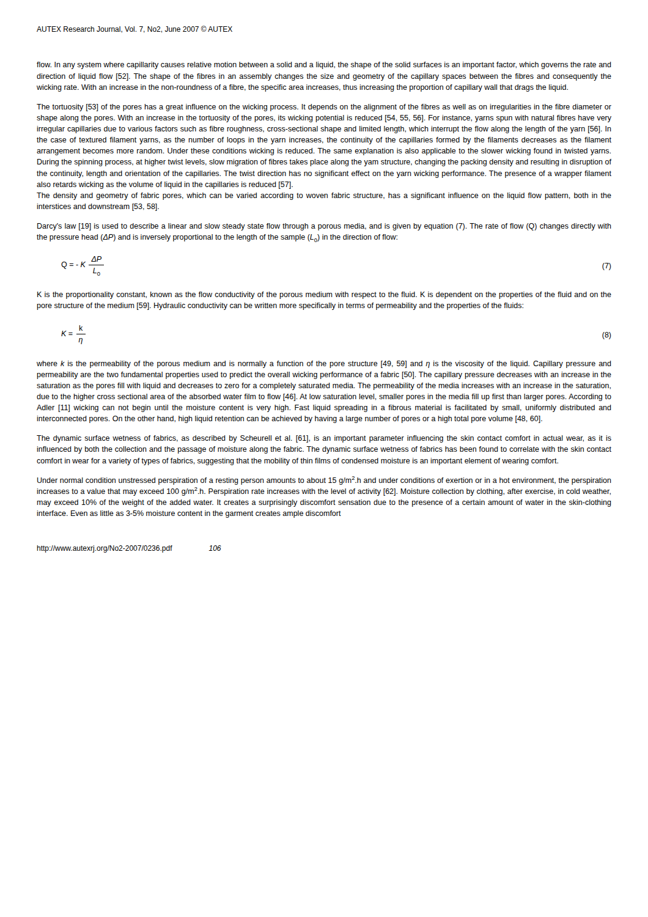AUTEX Research Journal, Vol. 7, No2, June 2007 © AUTEX
flow. In any system where capillarity causes relative motion between a solid and a liquid, the shape of the solid surfaces is an important factor, which governs the rate and direction of liquid flow [52]. The shape of the fibres in an assembly changes the size and geometry of the capillary spaces between the fibres and consequently the wicking rate. With an increase in the non-roundness of a fibre, the specific area increases, thus increasing the proportion of capillary wall that drags the liquid.
The tortuosity [53] of the pores has a great influence on the wicking process. It depends on the alignment of the fibres as well as on irregularities in the fibre diameter or shape along the pores. With an increase in the tortuosity of the pores, its wicking potential is reduced [54, 55, 56]. For instance, yarns spun with natural fibres have very irregular capillaries due to various factors such as fibre roughness, cross-sectional shape and limited length, which interrupt the flow along the length of the yarn [56]. In the case of textured filament yarns, as the number of loops in the yarn increases, the continuity of the capillaries formed by the filaments decreases as the filament arrangement becomes more random. Under these conditions wicking is reduced. The same explanation is also applicable to the slower wicking found in twisted yarns. During the spinning process, at higher twist levels, slow migration of fibres takes place along the yam structure, changing the packing density and resulting in disruption of the continuity, length and orientation of the capillaries. The twist direction has no significant effect on the yarn wicking performance. The presence of a wrapper filament also retards wicking as the volume of liquid in the capillaries is reduced [57].
The density and geometry of fabric pores, which can be varied according to woven fabric structure, has a significant influence on the liquid flow pattern, both in the interstices and downstream [53, 58].
Darcy's law [19] is used to describe a linear and slow steady state flow through a porous media, and is given by equation (7). The rate of flow (Q) changes directly with the pressure head (ΔP) and is inversely proportional to the length of the sample (L0) in the direction of flow:
Q = - K ΔP L0 (7)
K is the proportionality constant, known as the flow conductivity of the porous medium with respect to the fluid. K is dependent on the properties of the fluid and on the pore structure of the medium [59]. Hydraulic conductivity can be written more specifically in terms of permeability and the properties of the fluids:
K = kη (8)
where k is the permeability of the porous medium and is normally a function of the pore structure [49, 59] and η is the viscosity of the liquid. Capillary pressure and permeability are the two fundamental properties used to predict the overall wicking performance of a fabric [50]. The capillary pressure decreases with an increase in the saturation as the pores fill with liquid and decreases to zero for a completely saturated media. The permeability of the media increases with an increase in the saturation, due to the higher cross sectional area of the absorbed water film to flow [46]. At low saturation level, smaller pores in the media fill up first than larger pores. According to Adler [11] wicking can not begin until the moisture content is very high. Fast liquid spreading in a fibrous material is facilitated by small, uniformly distributed and interconnected pores. On the other hand, high liquid retention can be achieved by having a large number of pores or a high total pore volume [48, 60].
The dynamic surface wetness of fabrics, as described by Scheurell et al. [61], is an important parameter influencing the skin contact comfort in actual wear, as it is influenced by both the collection and the passage of moisture along the fabric. The dynamic surface wetness of fabrics has been found to correlate with the skin contact comfort in wear for a variety of types of fabrics, suggesting that the mobility of thin films of condensed moisture is an important element of wearing comfort.
Under normal condition unstressed perspiration of a resting person amounts to about 15 g/m2.h and under conditions of exertion or in a hot environment, the perspiration increases to a value that may exceed 100 g/m2.h. Perspiration rate increases with the level of activity [62]. Moisture collection by clothing, after exercise, in cold weather, may exceed 10% of the weight of the added water. It creates a surprisingly discomfort sensation due to the presence of a certain amount of water in the skin-clothing interface. Even as little as 3-5% moisture content in the garment creates ample discomfort
http://www.autexrj.org/No2-2007/0236.pdf 106